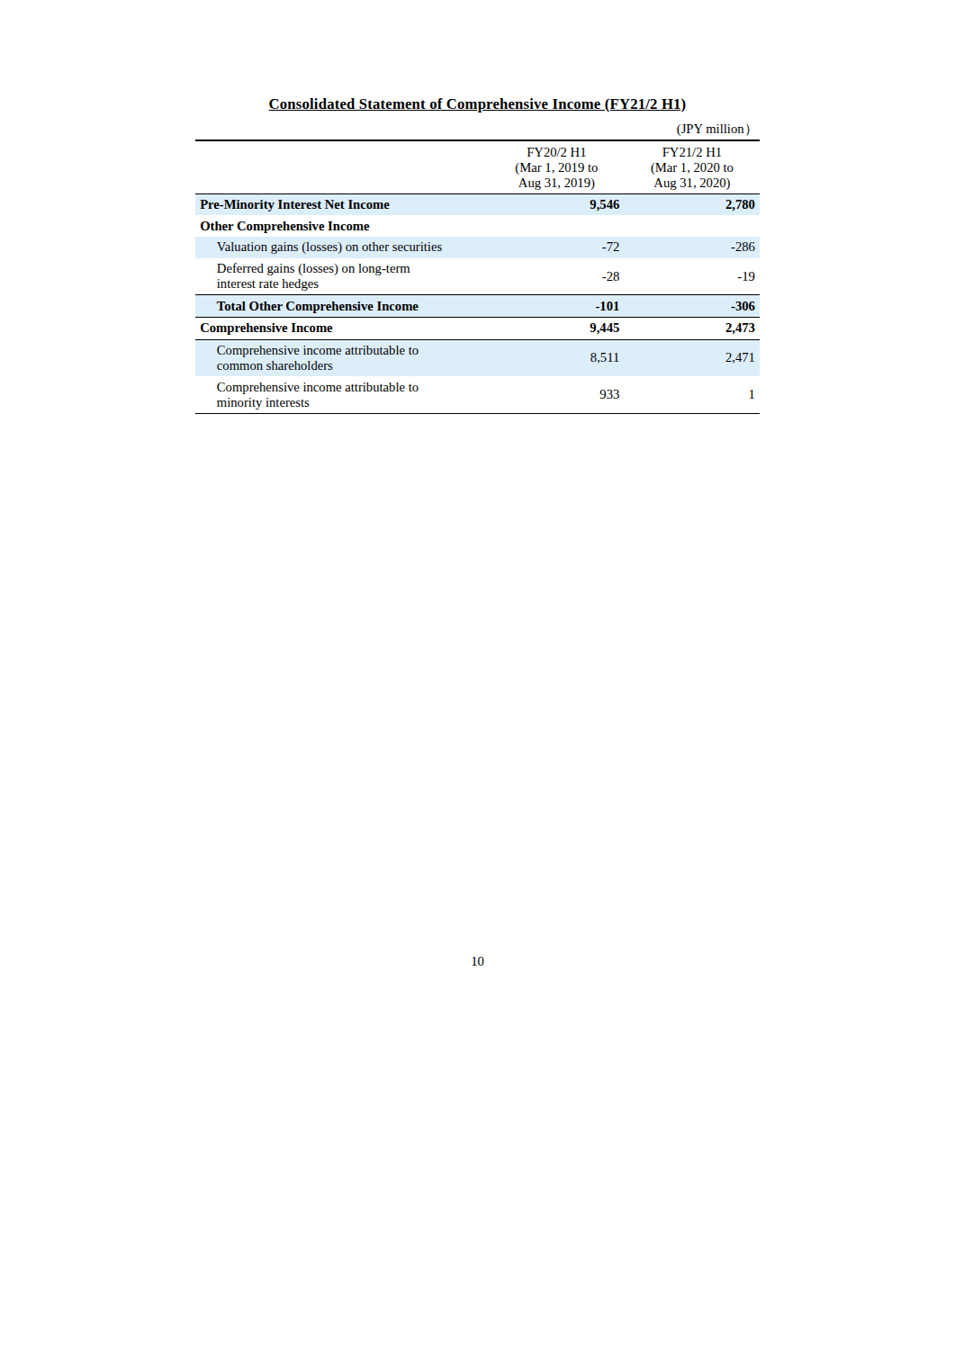Consolidated Statement of Comprehensive Income (FY21/2 H1)
(JPY million）
| | FY20/2 H1 (Mar 1, 2019 to Aug 31, 2019) | FY21/2 H1 (Mar 1, 2020 to Aug 31, 2020) |
| Pre-Minority Interest Net Income | 9,546 | 2,780 |
| Other Comprehensive Income | | |
| Valuation gains (losses) on other securities | -72 | -286 |
| Deferred gains (losses) on long-term interest rate hedges | -28 | -19 |
| Total Other Comprehensive Income | -101 | -306 |
| Comprehensive Income | 9,445 | 2,473 |
| Comprehensive income attributable to common shareholders | 8,511 | 2,471 |
| Comprehensive income attributable to minority interests | 933 | 1 |
10